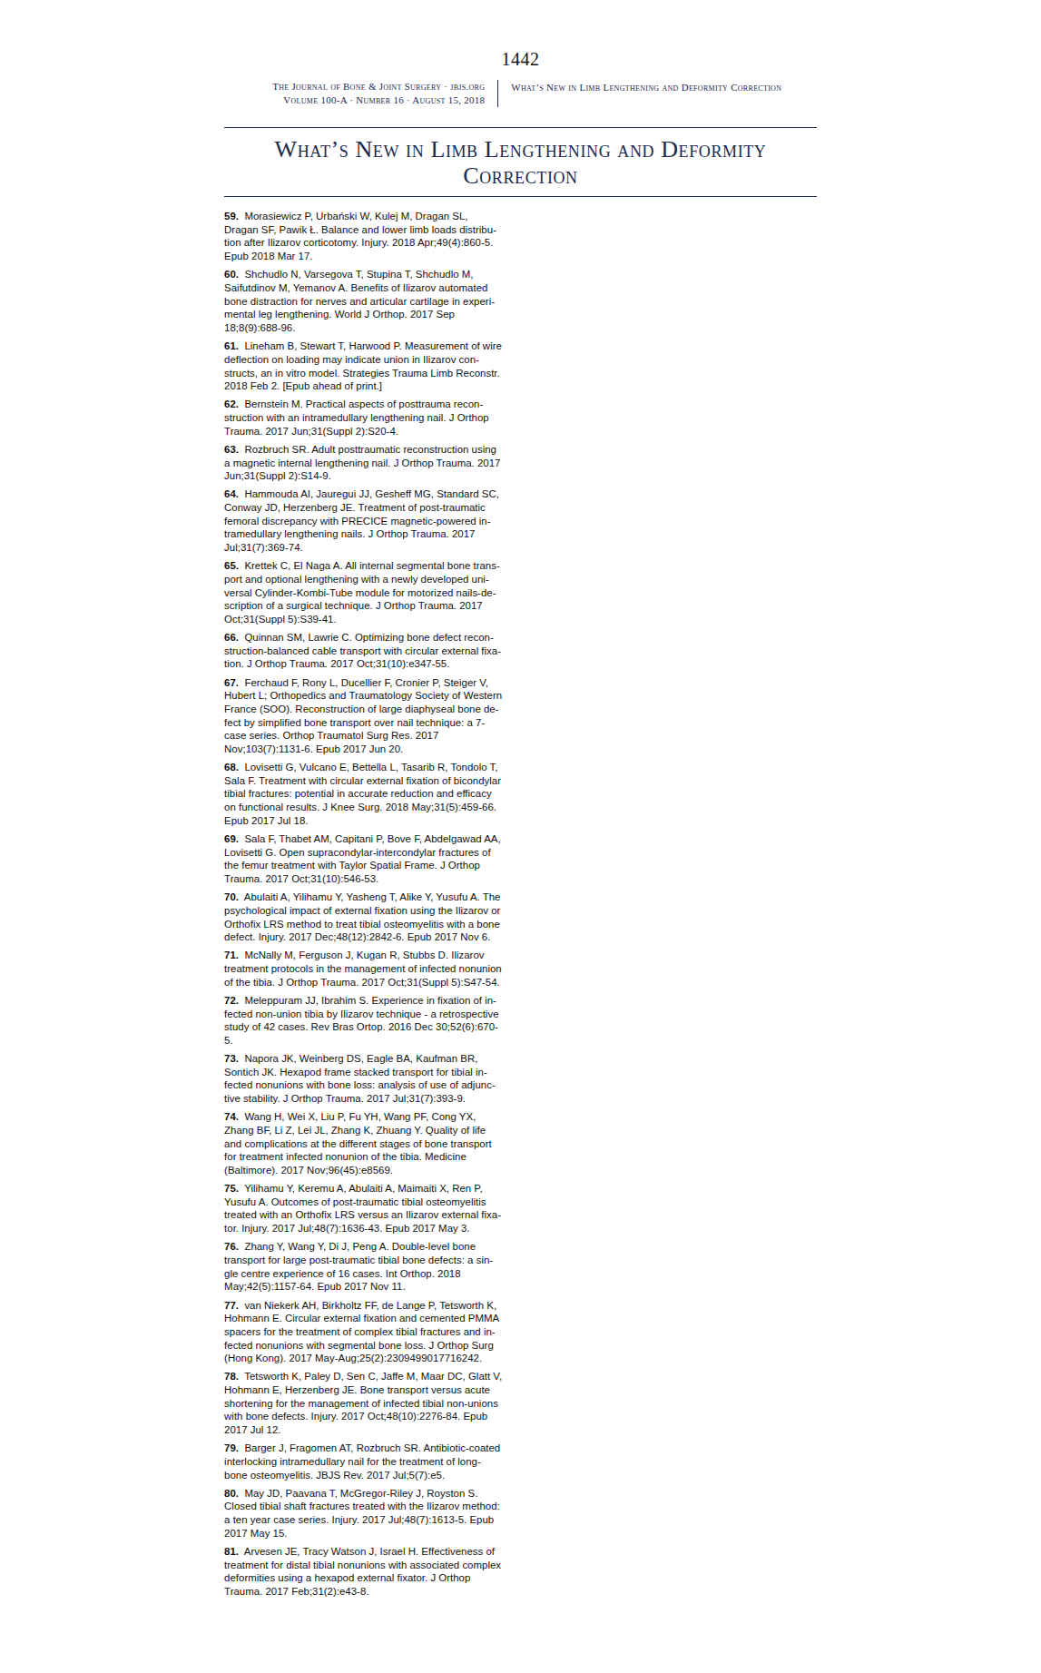1442
The Journal of Bone & Joint Surgery · jbjs.org
Volume 100-A · Number 16 · August 15, 2018
What’s New in Limb Lengthening and Deformity Correction
What’s New in Limb Lengthening and Deformity Correction
59. Morasiewicz P, Urbański W, Kulej M, Dragan SL, Dragan SF, Pawik Ł. Balance and lower limb loads distribution after Ilizarov corticotomy. Injury. 2018 Apr;49(4):860-5. Epub 2018 Mar 17.
60. Shchudlo N, Varsegova T, Stupina T, Shchudlo M, Saifutdinov M, Yemanov A. Benefits of Ilizarov automated bone distraction for nerves and articular cartilage in experimental leg lengthening. World J Orthop. 2017 Sep 18;8(9):688-96.
61. Lineham B, Stewart T, Harwood P. Measurement of wire deflection on loading may indicate union in Ilizarov constructs, an in vitro model. Strategies Trauma Limb Reconstr. 2018 Feb 2. [Epub ahead of print.]
62. Bernstein M. Practical aspects of posttrauma reconstruction with an intramedullary lengthening nail. J Orthop Trauma. 2017 Jun;31(Suppl 2):S20-4.
63. Rozbruch SR. Adult posttraumatic reconstruction using a magnetic internal lengthening nail. J Orthop Trauma. 2017 Jun;31(Suppl 2):S14-9.
64. Hammouda AI, Jauregui JJ, Gesheff MG, Standard SC, Conway JD, Herzenberg JE. Treatment of post-traumatic femoral discrepancy with PRECICE magnetic-powered intramedullary lengthening nails. J Orthop Trauma. 2017 Jul;31(7):369-74.
65. Krettek C, El Naga A. All internal segmental bone transport and optional lengthening with a newly developed universal Cylinder-Kombi-Tube module for motorized nails-description of a surgical technique. J Orthop Trauma. 2017 Oct;31(Suppl 5):S39-41.
66. Quinnan SM, Lawrie C. Optimizing bone defect reconstruction-balanced cable transport with circular external fixation. J Orthop Trauma. 2017 Oct;31(10):e347-55.
67. Ferchaud F, Rony L, Ducellier F, Cronier P, Steiger V, Hubert L; Orthopedics and Traumatology Society of Western France (SOO). Reconstruction of large diaphyseal bone defect by simplified bone transport over nail technique: a 7-case series. Orthop Traumatol Surg Res. 2017 Nov;103(7):1131-6. Epub 2017 Jun 20.
68. Lovisetti G, Vulcano E, Bettella L, Tasarib R, Tondolo T, Sala F. Treatment with circular external fixation of bicondylar tibial fractures: potential in accurate reduction and efficacy on functional results. J Knee Surg. 2018 May;31(5):459-66. Epub 2017 Jul 18.
69. Sala F, Thabet AM, Capitani P, Bove F, Abdelgawad AA, Lovisetti G. Open supracondylar-intercondylar fractures of the femur treatment with Taylor Spatial Frame. J Orthop Trauma. 2017 Oct;31(10):546-53.
70. Abulaiti A, Yilihamu Y, Yasheng T, Alike Y, Yusufu A. The psychological impact of external fixation using the Ilizarov or Orthofix LRS method to treat tibial osteomyelitis with a bone defect. Injury. 2017 Dec;48(12):2842-6. Epub 2017 Nov 6.
71. McNally M, Ferguson J, Kugan R, Stubbs D. Ilizarov treatment protocols in the management of infected nonunion of the tibia. J Orthop Trauma. 2017 Oct;31(Suppl 5):S47-54.
72. Meleppuram JJ, Ibrahim S. Experience in fixation of infected non-union tibia by Ilizarov technique - a retrospective study of 42 cases. Rev Bras Ortop. 2016 Dec 30;52(6):670-5.
73. Napora JK, Weinberg DS, Eagle BA, Kaufman BR, Sontich JK. Hexapod frame stacked transport for tibial infected nonunions with bone loss: analysis of use of adjunctive stability. J Orthop Trauma. 2017 Jul;31(7):393-9.
74. Wang H, Wei X, Liu P, Fu YH, Wang PF, Cong YX, Zhang BF, Li Z, Lei JL, Zhang K, Zhuang Y. Quality of life and complications at the different stages of bone transport for treatment infected nonunion of the tibia. Medicine (Baltimore). 2017 Nov;96(45):e8569.
75. Yilihamu Y, Keremu A, Abulaiti A, Maimaiti X, Ren P, Yusufu A. Outcomes of post-traumatic tibial osteomyelitis treated with an Orthofix LRS versus an Ilizarov external fixator. Injury. 2017 Jul;48(7):1636-43. Epub 2017 May 3.
76. Zhang Y, Wang Y, Di J, Peng A. Double-level bone transport for large post-traumatic tibial bone defects: a single centre experience of 16 cases. Int Orthop. 2018 May;42(5):1157-64. Epub 2017 Nov 11.
77. van Niekerk AH, Birkholtz FF, de Lange P, Tetsworth K, Hohmann E. Circular external fixation and cemented PMMA spacers for the treatment of complex tibial fractures and infected nonunions with segmental bone loss. J Orthop Surg (Hong Kong). 2017 May-Aug;25(2):2309499017716242.
78. Tetsworth K, Paley D, Sen C, Jaffe M, Maar DC, Glatt V, Hohmann E, Herzenberg JE. Bone transport versus acute shortening for the management of infected tibial non-unions with bone defects. Injury. 2017 Oct;48(10):2276-84. Epub 2017 Jul 12.
79. Barger J, Fragomen AT, Rozbruch SR. Antibiotic-coated interlocking intramedullary nail for the treatment of long-bone osteomyelitis. JBJS Rev. 2017 Jul;5(7):e5.
80. May JD, Paavana T, McGregor-Riley J, Royston S. Closed tibial shaft fractures treated with the Ilizarov method: a ten year case series. Injury. 2017 Jul;48(7):1613-5. Epub 2017 May 15.
81. Arvesen JE, Tracy Watson J, Israel H. Effectiveness of treatment for distal tibial nonunions with associated complex deformities using a hexapod external fixator. J Orthop Trauma. 2017 Feb;31(2):e43-8.